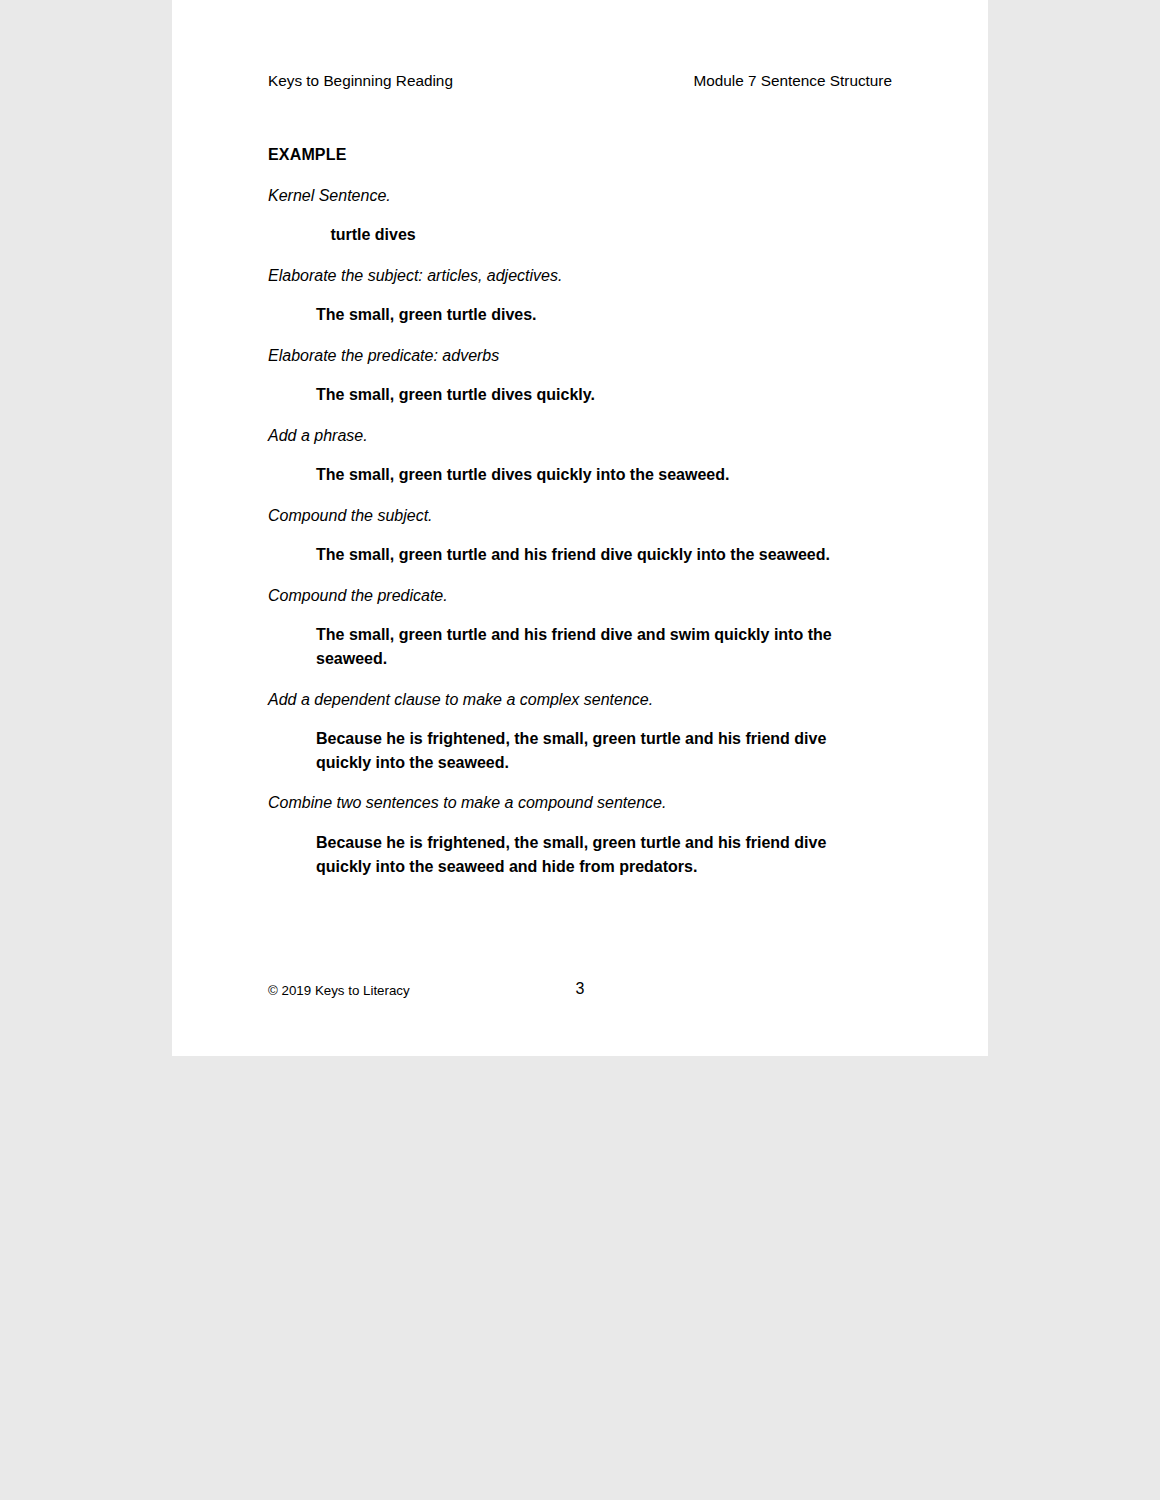Keys to Beginning Reading Module 7 Sentence Structure
EXAMPLE
Kernel Sentence.
turtle dives
Elaborate the subject: articles, adjectives.
The small, green turtle dives.
Elaborate the predicate: adverbs
The small, green turtle dives quickly.
Add a phrase.
The small, green turtle dives quickly into the seaweed.
Compound the subject.
The small, green turtle and his friend dive quickly into the seaweed.
Compound the predicate.
The small, green turtle and his friend dive and swim quickly into the seaweed.
Add a dependent clause to make a complex sentence.
Because he is frightened, the small, green turtle and his friend dive quickly into the seaweed.
Combine two sentences to make a compound sentence.
Because he is frightened, the small, green turtle and his friend dive quickly into the seaweed and hide from predators.
© 2019 Keys to Literacy 3